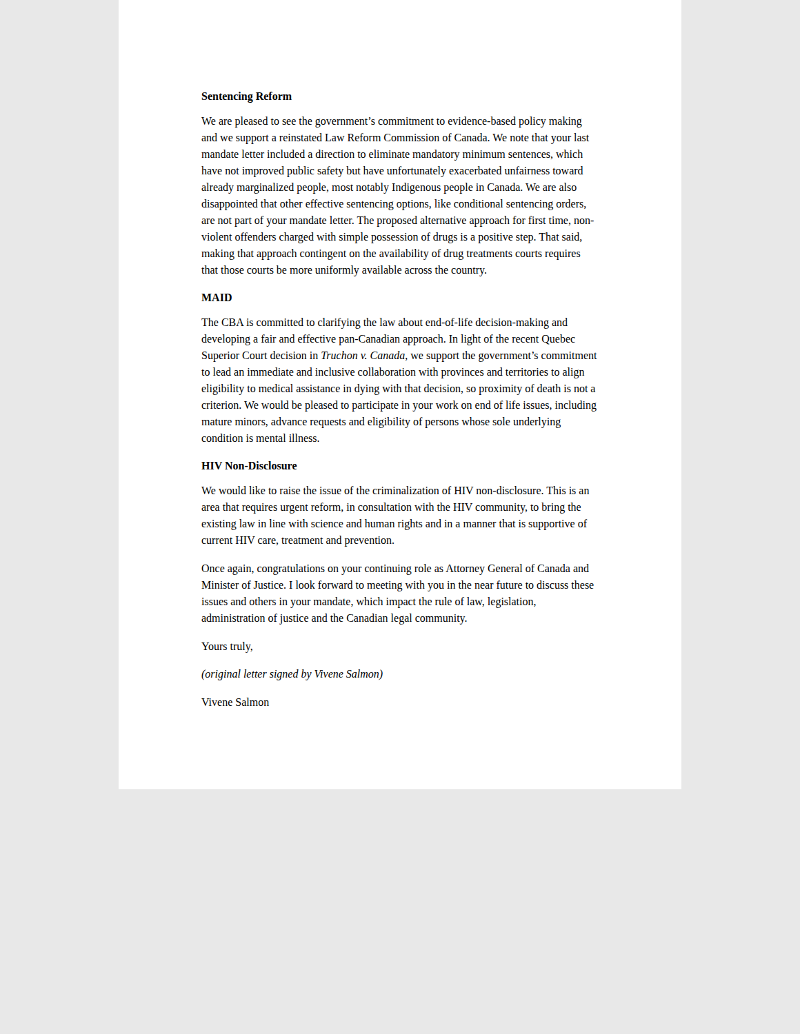Sentencing Reform
We are pleased to see the government’s commitment to evidence-based policy making and we support a reinstated Law Reform Commission of Canada. We note that your last mandate letter included a direction to eliminate mandatory minimum sentences, which have not improved public safety but have unfortunately exacerbated unfairness toward already marginalized people, most notably Indigenous people in Canada. We are also disappointed that other effective sentencing options, like conditional sentencing orders, are not part of your mandate letter. The proposed alternative approach for first time, non-violent offenders charged with simple possession of drugs is a positive step. That said, making that approach contingent on the availability of drug treatments courts requires that those courts be more uniformly available across the country.
MAID
The CBA is committed to clarifying the law about end-of-life decision-making and developing a fair and effective pan-Canadian approach. In light of the recent Quebec Superior Court decision in Truchon v. Canada, we support the government’s commitment to lead an immediate and inclusive collaboration with provinces and territories to align eligibility to medical assistance in dying with that decision, so proximity of death is not a criterion. We would be pleased to participate in your work on end of life issues, including mature minors, advance requests and eligibility of persons whose sole underlying condition is mental illness.
HIV Non-Disclosure
We would like to raise the issue of the criminalization of HIV non-disclosure. This is an area that requires urgent reform, in consultation with the HIV community, to bring the existing law in line with science and human rights and in a manner that is supportive of current HIV care, treatment and prevention.
Once again, congratulations on your continuing role as Attorney General of Canada and Minister of Justice. I look forward to meeting with you in the near future to discuss these issues and others in your mandate, which impact the rule of law, legislation, administration of justice and the Canadian legal community.
Yours truly,
(original letter signed by Vivene Salmon)
Vivene Salmon